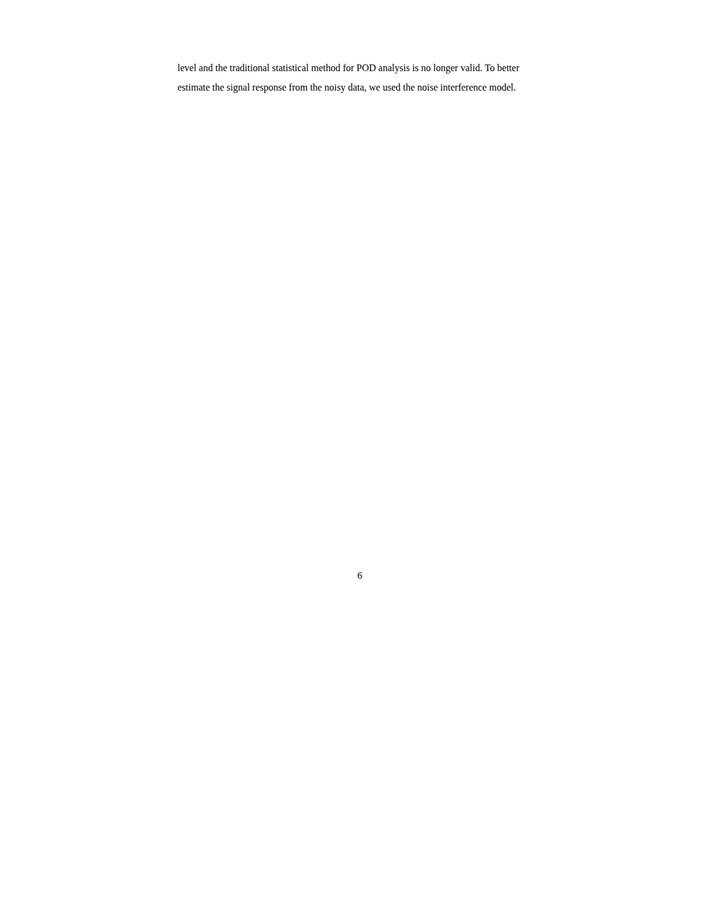level and the traditional statistical method for POD analysis is no longer valid. To better estimate the signal response from the noisy data, we used the noise interference model.
6